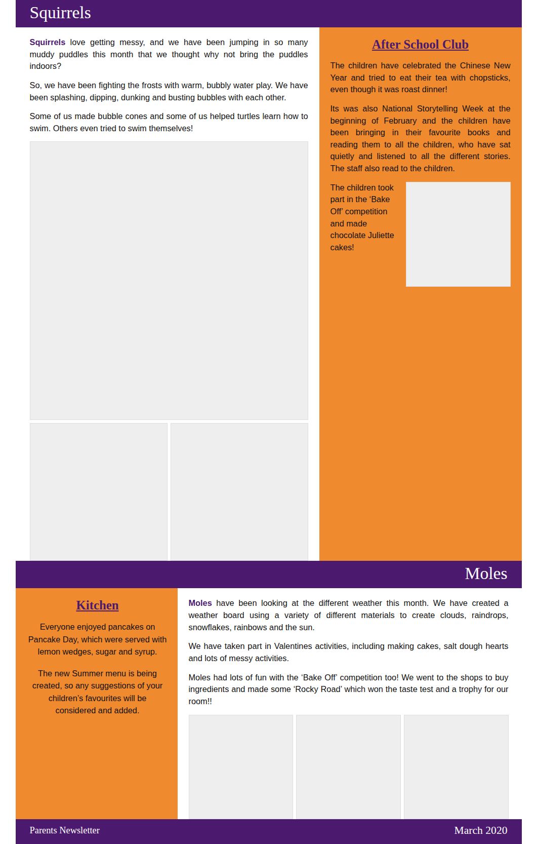Squirrels
Squirrels love getting messy, and we have been jumping in so many muddy puddles this month that we thought why not bring the puddles indoors?
So, we have been fighting the frosts with warm, bubbly water play. We have been splashing, dipping, dunking and busting bubbles with each other.
Some of us made bubble cones and some of us helped turtles learn how to swim. Others even tried to swim themselves!
After School Club
The children have celebrated the Chinese New Year and tried to eat their tea with chopsticks, even though it was roast dinner!
Its was also National Storytelling Week at the beginning of February and the children have been bringing in their favourite books and reading them to all the children, who have sat quietly and listened to all the different stories. The staff also read to the children.
The children took part in the ‘Bake Off’ competition and made chocolate Juliette cakes!
Moles
Kitchen
Everyone enjoyed pancakes on Pancake Day, which were served with lemon wedges, sugar and syrup.
The new Summer menu is being created, so any suggestions of your children’s favourites will be considered and added.
Moles have been looking at the different weather this month. We have created a weather board using a variety of different materials to create clouds, raindrops, snowflakes, rainbows and the sun.
We have taken part in Valentines activities, including making cakes, salt dough hearts and lots of messy activities.
Moles had lots of fun with the ‘Bake Off’ competition too! We went to the shops to buy ingredients and made some ‘Rocky Road’ which won the taste test and a trophy for our room!!
Parents Newsletter
March 2020